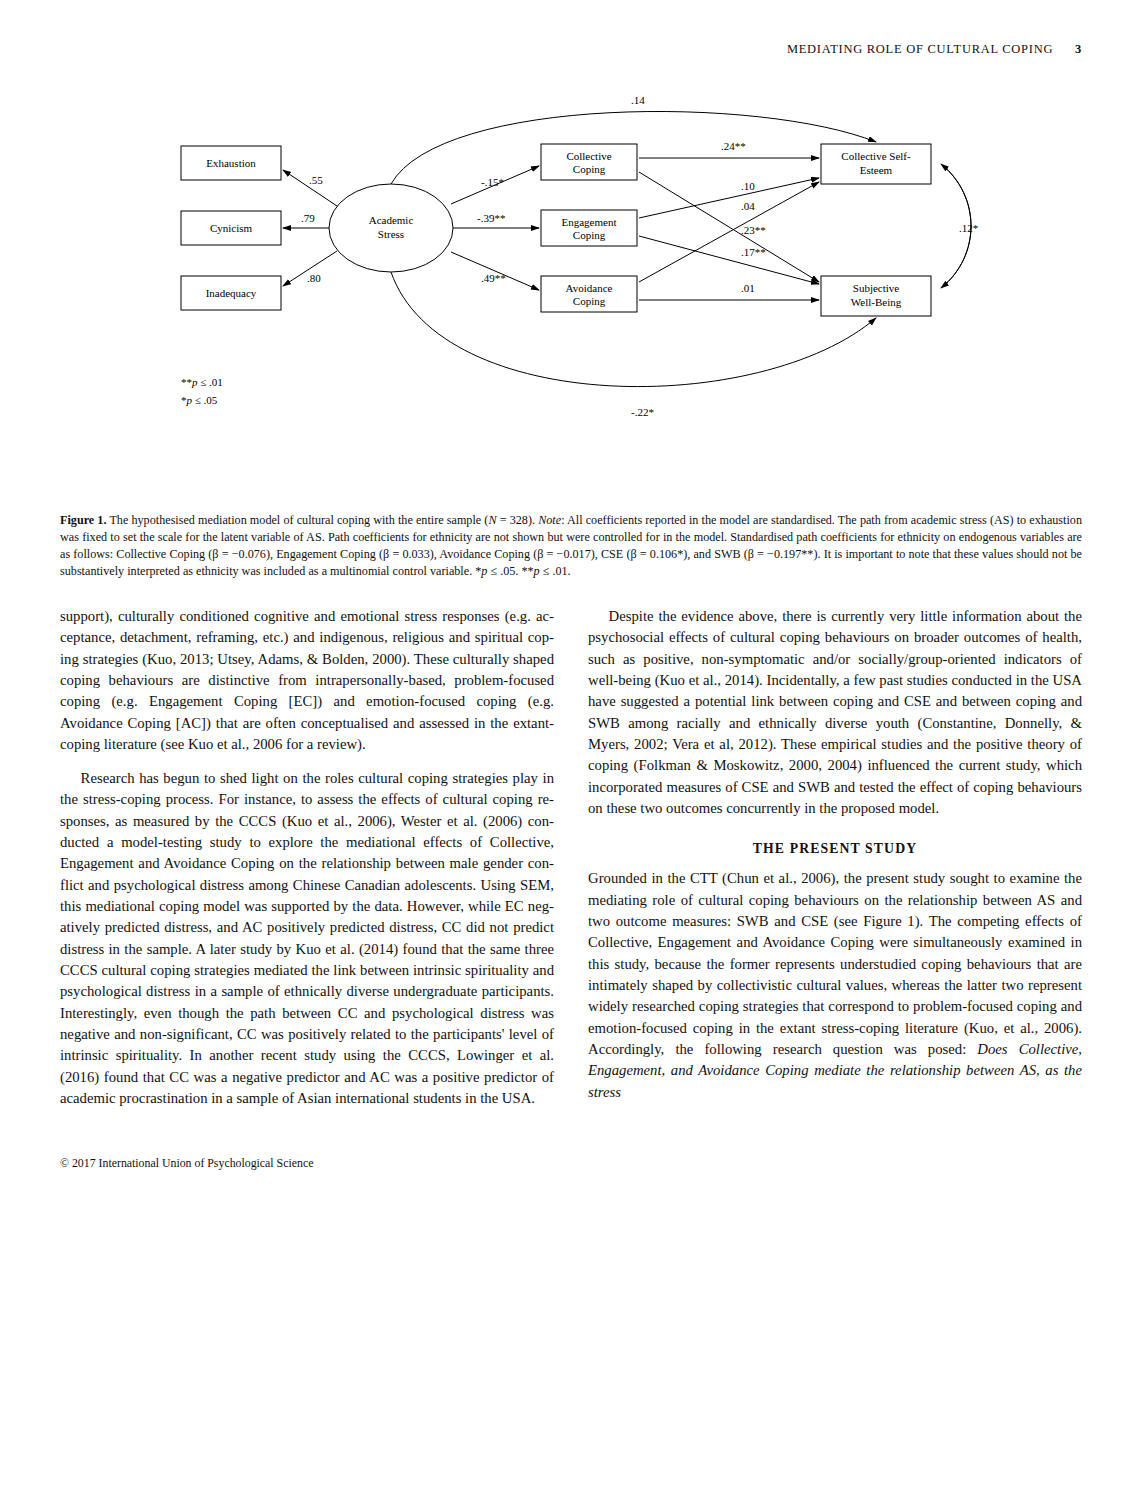Mediating role of cultural coping 3
Exhaustion Cynicism Inadequacy Academic Stress .55 .79 .80 Collective Coping Engagement Coping Avoidance Coping -.15* -.39** .49** Collective Self- Esteem Subjective Well-Being .24** .10 .04 .23** .17** .01 .14 -.22* .12* **p ≤ .01 *p ≤ .05
Figure 1. The hypothesised mediation model of cultural coping with the entire sample (N = 328). Note: All coefficients reported in the model are standardised. The path from academic stress (AS) to exhaustion was fixed to set the scale for the latent variable of AS. Path coefficients for ethnicity are not shown but were controlled for in the model. Standardised path coefficients for ethnicity on endogenous variables are as follows: Collective Coping (β = −0.076), Engagement Coping (β = 0.033), Avoidance Coping (β = −0.017), CSE (β = 0.106*), and SWB (β = −0.197**). It is important to note that these values should not be substantively interpreted as ethnicity was included as a multinomial control variable. *p ≤ .05. **p ≤ .01.
support), culturally conditioned cognitive and emotional stress responses (e.g. acceptance, detachment, reframing, etc.) and indigenous, religious and spiritual coping strategies (Kuo, 2013; Utsey, Adams, & Bolden, 2000). These culturally shaped coping behaviours are distinctive from intrapersonally-based, problem-focused coping (e.g. Engagement Coping [EC]) and emotion-focused coping (e.g. Avoidance Coping [AC]) that are often conceptualised and assessed in the extant-coping literature (see Kuo et al., 2006 for a review).
Research has begun to shed light on the roles cultural coping strategies play in the stress-coping process. For instance, to assess the effects of cultural coping responses, as measured by the CCCS (Kuo et al., 2006), Wester et al. (2006) conducted a model-testing study to explore the mediational effects of Collective, Engagement and Avoidance Coping on the relationship between male gender conflict and psychological distress among Chinese Canadian adolescents. Using SEM, this mediational coping model was supported by the data. However, while EC negatively predicted distress, and AC positively predicted distress, CC did not predict distress in the sample. A later study by Kuo et al. (2014) found that the same three CCCS cultural coping strategies mediated the link between intrinsic spirituality and psychological distress in a sample of ethnically diverse undergraduate participants. Interestingly, even though the path between CC and psychological distress was negative and non-significant, CC was positively related to the participants' level of intrinsic spirituality. In another recent study using the CCCS, Lowinger et al. (2016) found that CC was a negative predictor and AC was a positive predictor of academic procrastination in a sample of Asian international students in the USA.
Despite the evidence above, there is currently very little information about the psychosocial effects of cultural coping behaviours on broader outcomes of health, such as positive, non-symptomatic and/or socially/group-oriented indicators of well-being (Kuo et al., 2014). Incidentally, a few past studies conducted in the USA have suggested a potential link between coping and CSE and between coping and SWB among racially and ethnically diverse youth (Constantine, Donnelly, & Myers, 2002; Vera et al, 2012). These empirical studies and the positive theory of coping (Folkman & Moskowitz, 2000, 2004) influenced the current study, which incorporated measures of CSE and SWB and tested the effect of coping behaviours on these two outcomes concurrently in the proposed model.
The present study
Grounded in the CTT (Chun et al., 2006), the present study sought to examine the mediating role of cultural coping behaviours on the relationship between AS and two outcome measures: SWB and CSE (see Figure 1). The competing effects of Collective, Engagement and Avoidance Coping were simultaneously examined in this study, because the former represents understudied coping behaviours that are intimately shaped by collectivistic cultural values, whereas the latter two represent widely researched coping strategies that correspond to problem-focused coping and emotion-focused coping in the extant stress-coping literature (Kuo, et al., 2006). Accordingly, the following research question was posed: Does Collective, Engagement, and Avoidance Coping mediate the relationship between AS, as the stress
© 2017 International Union of Psychological Science